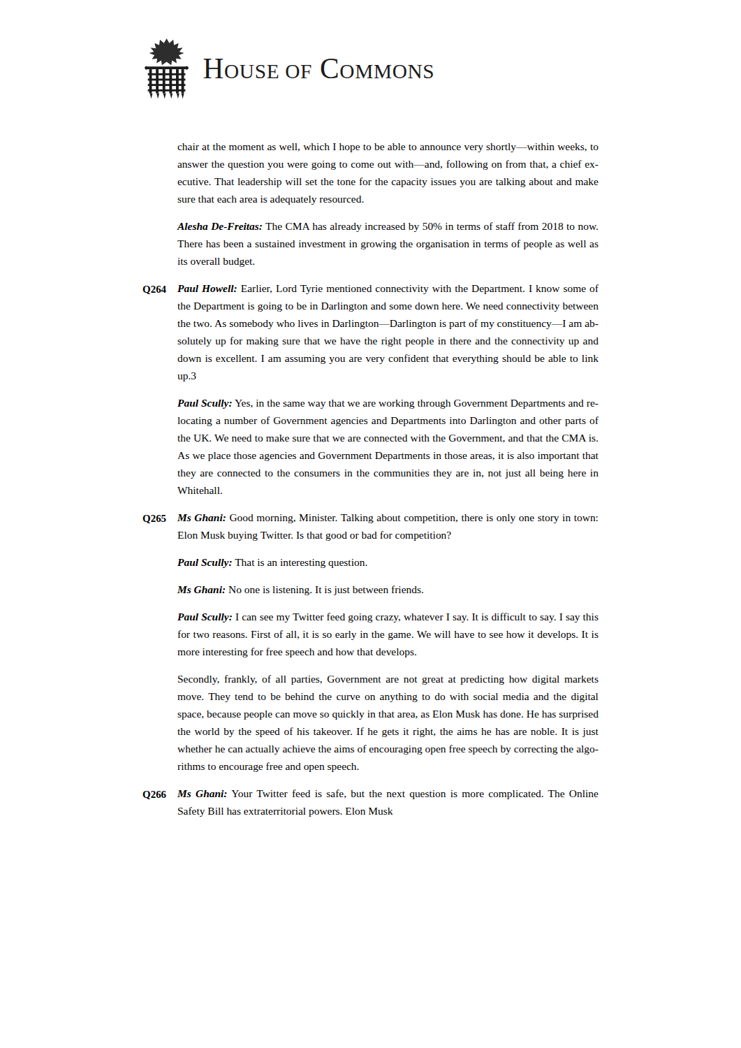HOUSE OF COMMONS
chair at the moment as well, which I hope to be able to announce very shortly—within weeks, to answer the question you were going to come out with—and, following on from that, a chief executive. That leadership will set the tone for the capacity issues you are talking about and make sure that each area is adequately resourced.
Alesha De-Freitas: The CMA has already increased by 50% in terms of staff from 2018 to now. There has been a sustained investment in growing the organisation in terms of people as well as its overall budget.
Q264
Paul Howell: Earlier, Lord Tyrie mentioned connectivity with the Department. I know some of the Department is going to be in Darlington and some down here. We need connectivity between the two. As somebody who lives in Darlington—Darlington is part of my constituency—I am absolutely up for making sure that we have the right people in there and the connectivity up and down is excellent. I am assuming you are very confident that everything should be able to link up.3
Paul Scully: Yes, in the same way that we are working through Government Departments and relocating a number of Government agencies and Departments into Darlington and other parts of the UK. We need to make sure that we are connected with the Government, and that the CMA is. As we place those agencies and Government Departments in those areas, it is also important that they are connected to the consumers in the communities they are in, not just all being here in Whitehall.
Q265
Ms Ghani: Good morning, Minister. Talking about competition, there is only one story in town: Elon Musk buying Twitter. Is that good or bad for competition?
Paul Scully: That is an interesting question.
Ms Ghani: No one is listening. It is just between friends.
Paul Scully: I can see my Twitter feed going crazy, whatever I say. It is difficult to say. I say this for two reasons. First of all, it is so early in the game. We will have to see how it develops. It is more interesting for free speech and how that develops.
Secondly, frankly, of all parties, Government are not great at predicting how digital markets move. They tend to be behind the curve on anything to do with social media and the digital space, because people can move so quickly in that area, as Elon Musk has done. He has surprised the world by the speed of his takeover. If he gets it right, the aims he has are noble. It is just whether he can actually achieve the aims of encouraging open free speech by correcting the algorithms to encourage free and open speech.
Q266
Ms Ghani: Your Twitter feed is safe, but the next question is more complicated. The Online Safety Bill has extraterritorial powers. Elon Musk